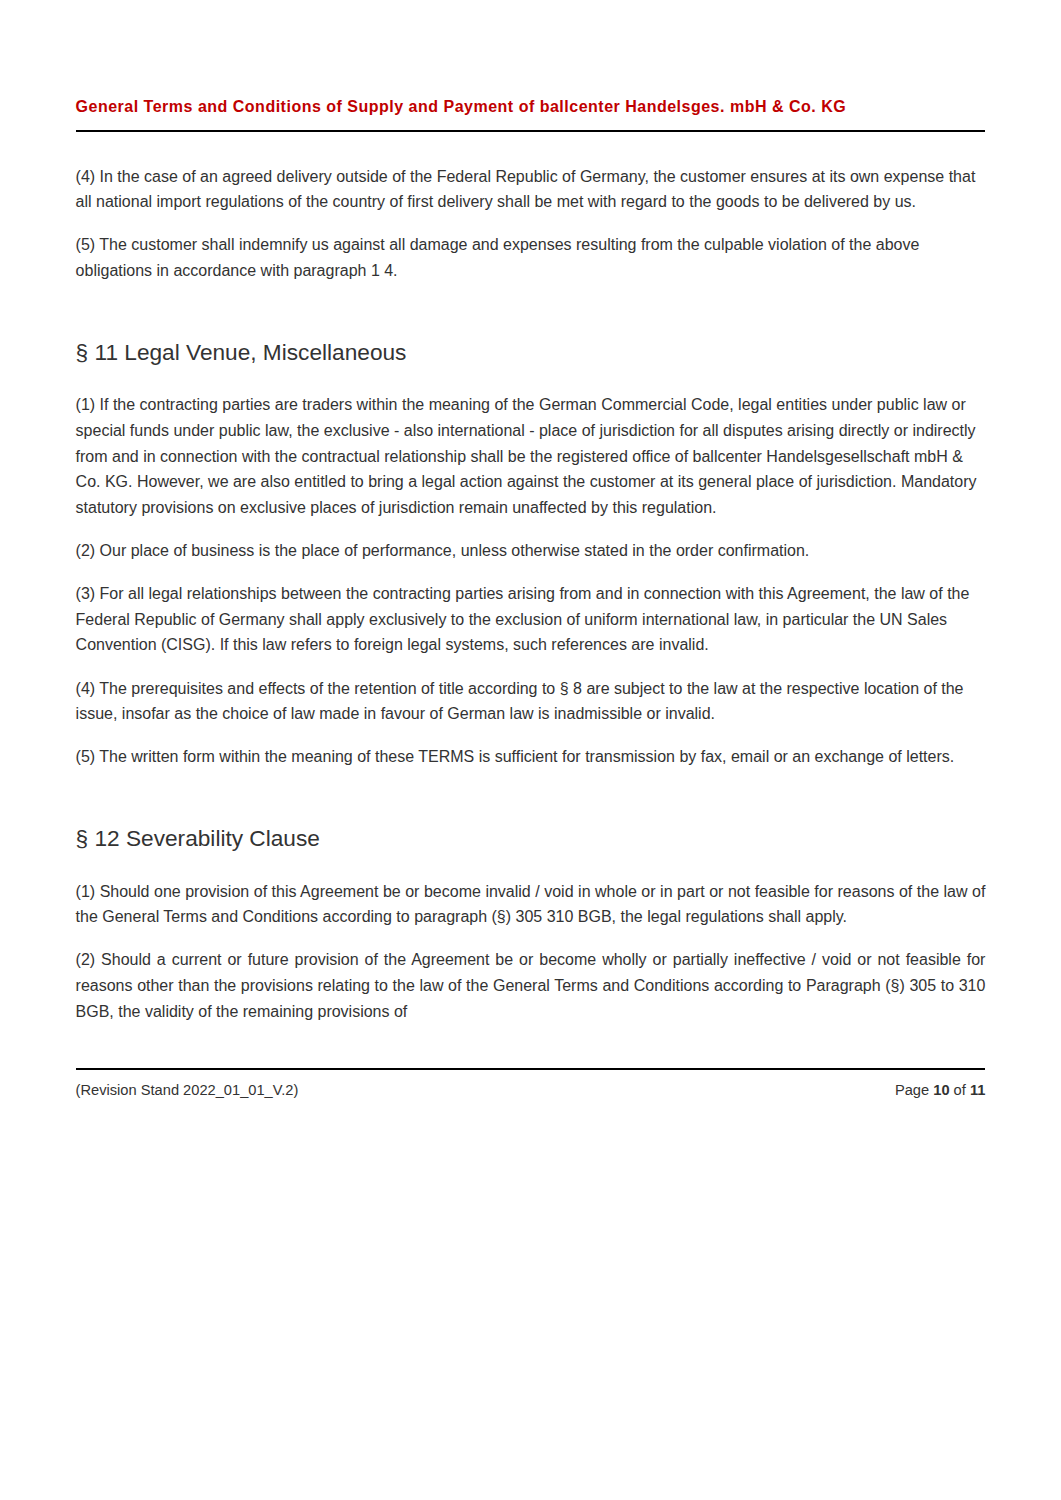General Terms and Conditions of Supply and Payment of ballcenter Handelsges. mbH & Co. KG
(4) In the case of an agreed delivery outside of the Federal Republic of Germany, the customer ensures at its own expense that all national import regulations of the country of first delivery shall be met with regard to the goods to be delivered by us.
(5) The customer shall indemnify us against all damage and expenses resulting from the culpable violation of the above obligations in accordance with paragraph 1 4.
§ 11 Legal Venue, Miscellaneous
(1) If the contracting parties are traders within the meaning of the German Commercial Code, legal entities under public law or special funds under public law, the exclusive - also international - place of jurisdiction for all disputes arising directly or indirectly from and in connection with the contractual relationship shall be the registered office of ballcenter Handelsgesellschaft mbH & Co. KG. However, we are also entitled to bring a legal action against the customer at its general place of jurisdiction. Mandatory statutory provisions on exclusive places of jurisdiction remain unaffected by this regulation.
(2) Our place of business is the place of performance, unless otherwise stated in the order confirmation.
(3) For all legal relationships between the contracting parties arising from and in connection with this Agreement, the law of the Federal Republic of Germany shall apply exclusively to the exclusion of uniform international law, in particular the UN Sales Convention (CISG). If this law refers to foreign legal systems, such references are invalid.
(4) The prerequisites and effects of the retention of title according to § 8 are subject to the law at the respective location of the issue, insofar as the choice of law made in favour of German law is inadmissible or invalid.
(5) The written form within the meaning of these TERMS is sufficient for transmission by fax, email or an exchange of letters.
§ 12 Severability Clause
(1) Should one provision of this Agreement be or become invalid / void in whole or in part or not feasible for reasons of the law of the General Terms and Conditions according to paragraph (§) 305 310 BGB, the legal regulations shall apply.
(2) Should a current or future provision of the Agreement be or become wholly or partially ineffective / void or not feasible for reasons other than the provisions relating to the law of the General Terms and Conditions according to Paragraph (§) 305 to 310 BGB, the validity of the remaining provisions of
(Revision Stand 2022_01_01_V.2) Page 10 of 11